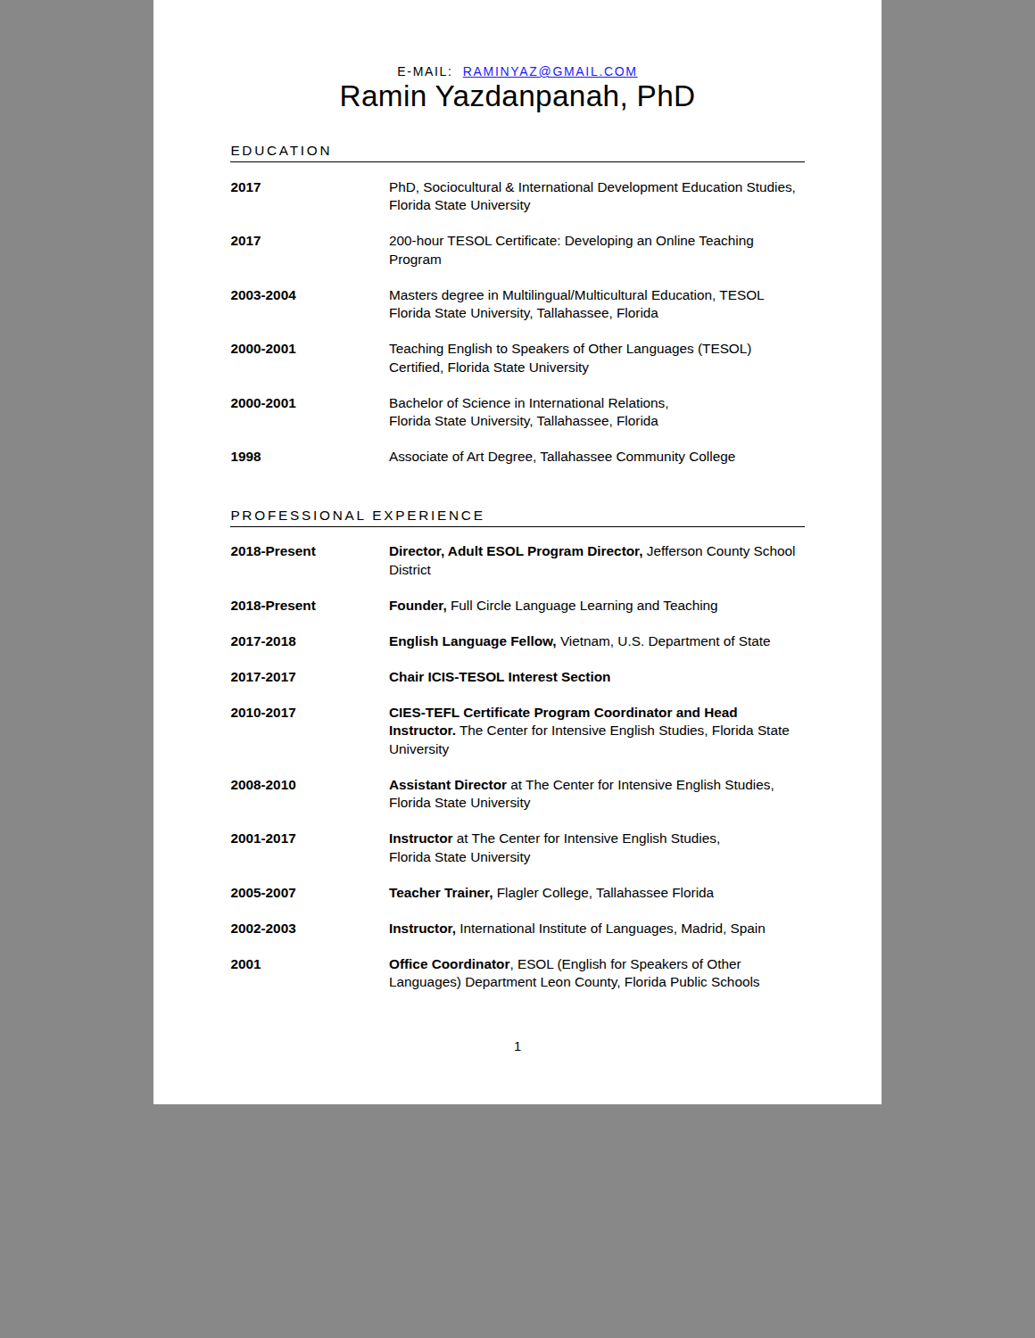E-MAIL: RAMINYAZ@GMAIL.COM
Ramin Yazdanpanah, PhD
Education
| 2017 | PhD, Sociocultural & International Development Education Studies, Florida State University |
| 2017 | 200-hour TESOL Certificate: Developing an Online Teaching Program |
| 2003-2004 | Masters degree in Multilingual/Multicultural Education, TESOL Florida State University, Tallahassee, Florida |
| 2000-2001 | Teaching English to Speakers of Other Languages (TESOL) Certified, Florida State University |
| 2000-2001 | Bachelor of Science in International Relations, Florida State University, Tallahassee, Florida |
| 1998 | Associate of Art Degree, Tallahassee Community College |
Professional Experience
| 2018-Present | Director, Adult ESOL Program Director, Jefferson County School District |
| 2018-Present | Founder, Full Circle Language Learning and Teaching |
| 2017-2018 | English Language Fellow, Vietnam, U.S. Department of State |
| 2017-2017 | Chair ICIS-TESOL Interest Section |
| 2010-2017 | CIES-TEFL Certificate Program Coordinator and Head Instructor. The Center for Intensive English Studies, Florida State University |
| 2008-2010 | Assistant Director at The Center for Intensive English Studies, Florida State University |
| 2001-2017 | Instructor at The Center for Intensive English Studies, Florida State University |
| 2005-2007 | Teacher Trainer, Flagler College, Tallahassee Florida |
| 2002-2003 | Instructor, International Institute of Languages, Madrid, Spain |
| 2001 | Office Coordinator , ESOL (English for Speakers of Other Languages) Department Leon County, Florida Public Schools |
1